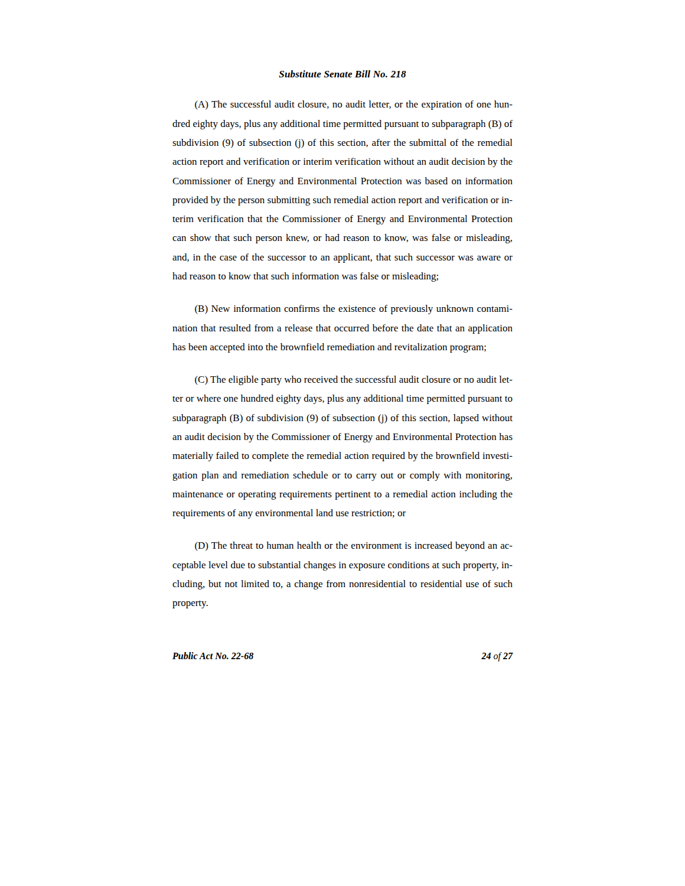Substitute Senate Bill No. 218
(A) The successful audit closure, no audit letter, or the expiration of one hundred eighty days, plus any additional time permitted pursuant to subparagraph (B) of subdivision (9) of subsection (j) of this section, after the submittal of the remedial action report and verification or interim verification without an audit decision by the Commissioner of Energy and Environmental Protection was based on information provided by the person submitting such remedial action report and verification or interim verification that the Commissioner of Energy and Environmental Protection can show that such person knew, or had reason to know, was false or misleading, and, in the case of the successor to an applicant, that such successor was aware or had reason to know that such information was false or misleading;
(B) New information confirms the existence of previously unknown contamination that resulted from a release that occurred before the date that an application has been accepted into the brownfield remediation and revitalization program;
(C) The eligible party who received the successful audit closure or no audit letter or where one hundred eighty days, plus any additional time permitted pursuant to subparagraph (B) of subdivision (9) of subsection (j) of this section, lapsed without an audit decision by the Commissioner of Energy and Environmental Protection has materially failed to complete the remedial action required by the brownfield investigation plan and remediation schedule or to carry out or comply with monitoring, maintenance or operating requirements pertinent to a remedial action including the requirements of any environmental land use restriction; or
(D) The threat to human health or the environment is increased beyond an acceptable level due to substantial changes in exposure conditions at such property, including, but not limited to, a change from nonresidential to residential use of such property.
Public Act No. 22-68 24 of 27